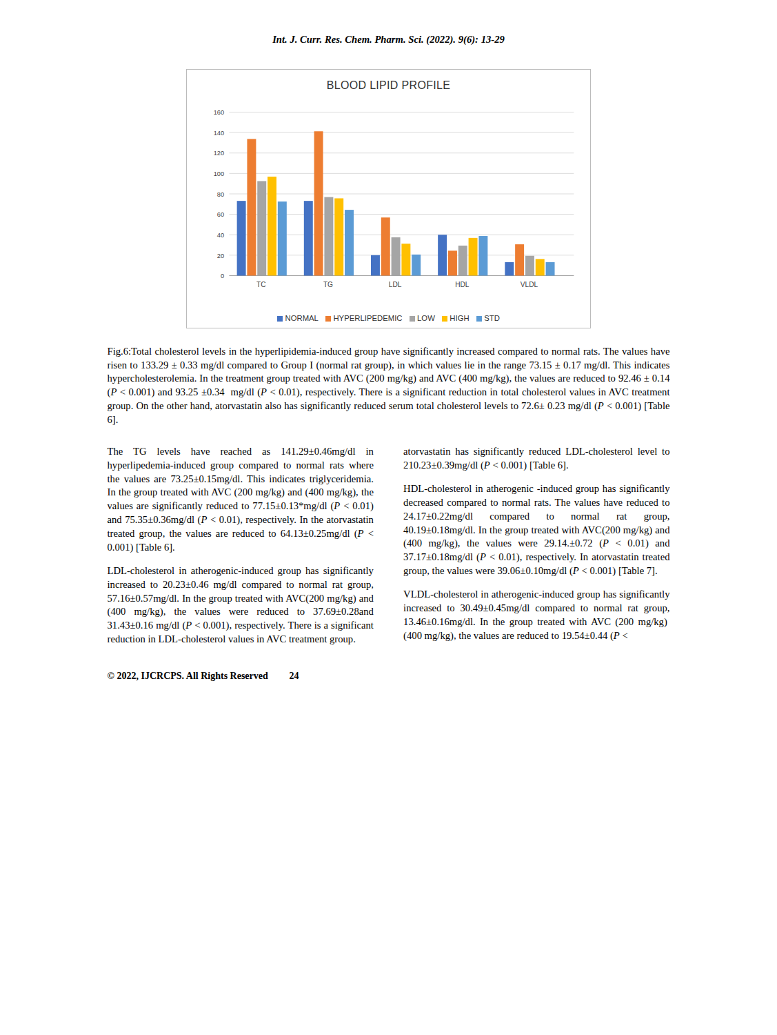Int. J. Curr. Res. Chem. Pharm. Sci. (2022). 9(6): 13-29
BLOOD LIPID PROFILE
160 140 120 100 80 60 40 20 0 TC TG LDL HDL VLDL
NORMAL HYPERLIPEDEMIC LOW HIGH STD
Fig.6:Total cholesterol levels in the hyperlipidemia-induced group have significantly increased compared to normal rats. The values have risen to 133.29 ± 0.33 mg/dl compared to Group I (normal rat group), in which values lie in the range 73.15 ± 0.17 mg/dl. This indicates hypercholesterolemia. In the treatment group treated with AVC (200 mg/kg) and AVC (400 mg/kg), the values are reduced to 92.46 ± 0.14 (P < 0.001) and 93.25 ±0.34 mg/dl (P < 0.01), respectively. There is a significant reduction in total cholesterol values in AVC treatment group. On the other hand, atorvastatin also has significantly reduced serum total cholesterol levels to 72.6± 0.23 mg/dl (P < 0.001) [Table 6].
The TG levels have reached as 141.29±0.46mg/dl in hyperlipedemia-induced group compared to normal rats where the values are 73.25±0.15mg/dl. This indicates triglyceridemia. In the group treated with AVC (200 mg/kg) and (400 mg/kg), the values are significantly reduced to 77.15±0.13*mg/dl (P < 0.01) and 75.35±0.36mg/dl (P < 0.01), respectively. In the atorvastatin treated group, the values are reduced to 64.13±0.25mg/dl (P < 0.001) [Table 6].
LDL-cholesterol in atherogenic-induced group has significantly increased to 20.23±0.46 mg/dl compared to normal rat group, 57.16±0.57mg/dl. In the group treated with AVC(200 mg/kg) and (400 mg/kg), the values were reduced to 37.69±0.28and 31.43±0.16 mg/dl (P < 0.001), respectively. There is a significant reduction in LDL-cholesterol values in AVC treatment group.
atorvastatin has significantly reduced LDL-cholesterol level to 210.23±0.39mg/dl (P < 0.001) [Table 6].
HDL-cholesterol in atherogenic -induced group has significantly decreased compared to normal rats. The values have reduced to 24.17±0.22mg/dl compared to normal rat group, 40.19±0.18mg/dl. In the group treated with AVC(200 mg/kg) and (400 mg/kg), the values were 29.14.±0.72 (P < 0.01) and 37.17±0.18mg/dl (P < 0.01), respectively. In atorvastatin treated group, the values were 39.06±0.10mg/dl (P < 0.001) [Table 7].
VLDL-cholesterol in atherogenic-induced group has significantly increased to 30.49±0.45mg/dl compared to normal rat group, 13.46±0.16mg/dl. In the group treated with AVC (200 mg/kg) (400 mg/kg), the values are reduced to 19.54±0.44 (P <
© 2022, IJCRCPS. All Rights Reserved24